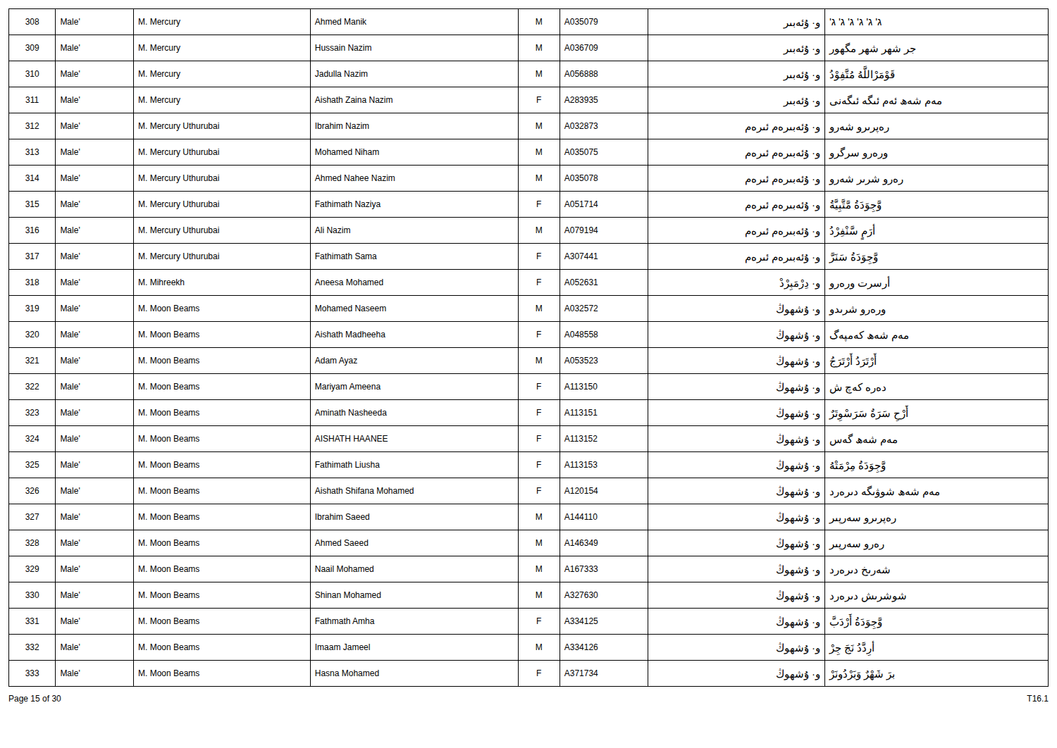| 308 | Male' | M. Mercury | Ahmed Manik | M | A035079 | و· ۇئەبىر | ג' ג' ג' ג' ג' ג' |
| 309 | Male' | M. Mercury | Hussain Nazim | M | A036709 | و· ۇئەبىر | جر شهر شهر مگهور |
| 310 | Male' | M. Mercury | Jadulla Nazim | M | A056888 | و· ۇئەبىر | قَوْمَرْاللَّهُ مُتَّفِوْدُ |
| 311 | Male' | M. Mercury | Aishath Zaina Nazim | F | A283935 | و· ۇئەبىر | مەم شەھ ئەم ئىگە ئىگەنى |
| 312 | Male' | M. Mercury Uthurubai | Ibrahim Nazim | M | A032873 | و· ۇئەبىرەم ئىرەم | رەپرىرو شەرو |
| 313 | Male' | M. Mercury Uthurubai | Mohamed Niham | M | A035075 | و· ۇئەبىرەم ئىرەم | ورەرو سرگرو |
| 314 | Male' | M. Mercury Uthurubai | Ahmed Nahee Nazim | M | A035078 | و· ۇئەبىرەم ئىرەم | رەرو شرىر شەرو |
| 315 | Male' | M. Mercury Uthurubai | Fathimath Naziya | F | A051714 | و· ۇئەبىرەم ئىرەم | وَّجِوَدَةُ مَّتَّبِيَّةُ |
| 316 | Male' | M. Mercury Uthurubai | Ali Nazim | M | A079194 | و· ۇئەبىرەم ئىرەم | أرَمٍ سَّنْفِرْدُ |
| 317 | Male' | M. Mercury Uthurubai | Fathimath Sama | F | A307441 | و· ۇئەبىرەم ئىرەم | وَّجِوَدَةُ سَنَرَّ |
| 318 | Male' | M. Mihreekh | Aneesa Mohamed | F | A052631 | و· دِرْمَبِرْدْ | أرسرت ورەرو |
| 319 | Male' | M. Moon Beams | Mohamed Naseem | M | A032572 | و· ۇشھوڭ | ورەرو شرىدو |
| 320 | Male' | M. Moon Beams | Aishath Madheeha | F | A048558 | و· ۇشھوڭ | مەم شەھ كەمپەگ |
| 321 | Male' | M. Moon Beams | Adam Ayaz | M | A053523 | و· ۇشھوڭ | أَرْتَرَدُ أَرْتَرَجُ |
| 322 | Male' | M. Moon Beams | Mariyam Ameena | F | A113150 | و· ۇشھوڭ | دەرە كەچ ش |
| 323 | Male' | M. Moon Beams | Aminath Nasheeda | F | A113151 | و· ۇشھوڭ | أَرْحِ سَرَةٌ سَرَسْوِتَرٌ |
| 324 | Male' | M. Moon Beams | AISHATH HAANEE | F | A113152 | و· ۇشھوڭ | مەم شەھ گەس |
| 325 | Male' | M. Moon Beams | Fathimath Liusha | F | A113153 | و· ۇشھوڭ | وَّجِوَدَةُ مِرْمَتْهُ |
| 326 | Male' | M. Moon Beams | Aishath Shifana Mohamed | F | A120154 | و· ۇشھوڭ | مەم شەھ شوۋىگە دىرەرد |
| 327 | Male' | M. Moon Beams | Ibrahim Saeed | M | A144110 | و· ۇشھوڭ | رەپرىرو سەرپىر |
| 328 | Male' | M. Moon Beams | Ahmed Saeed | M | A146349 | و· ۇشھوڭ | رەرو سەرپىر |
| 329 | Male' | M. Moon Beams | Naail Mohamed | M | A167333 | و· ۇشھوڭ | شەرىخ دىرەرد |
| 330 | Male' | M. Moon Beams | Shinan Mohamed | M | A327630 | و· ۇشھوڭ | شوشرىش دىرەرد |
| 331 | Male' | M. Moon Beams | Fathmath Amha | F | A334125 | و· ۇشھوڭ | وَّجِوَدَةُ أَرْدَبَّ |
| 332 | Male' | M. Moon Beams | Imaam Jameel | M | A334126 | و· ۇشھوڭ | أرِدَّدُ نَجَ جِرْ |
| 333 | Male' | M. Moon Beams | Hasna Mohamed | F | A371734 | و· ۇشھوڭ | برَ شَهْرٌ وَبَرْدُونَرْ |
Page 15 of 30 T16.1